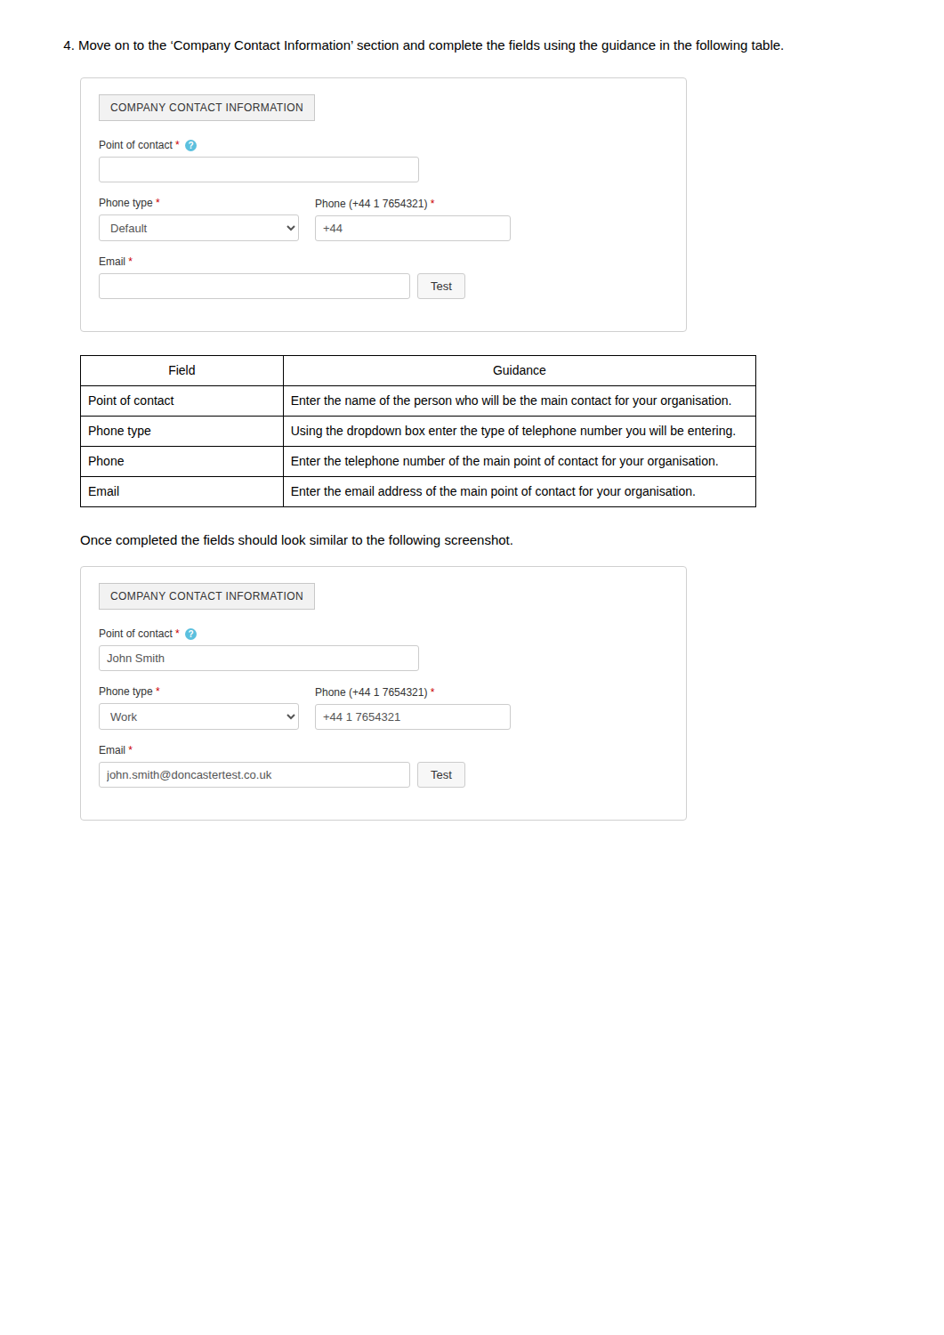Move on to the ‘Company Contact Information’ section and complete the fields using the guidance in the following table.
COMPANY CONTACT INFORMATION
Point of contact * ?
Phone type * Default
Phone (+44 1 7654321) *
Email *
Test
| Field | Guidance |
| --- | --- |
| Point of contact | Enter the name of the person who will be the main contact for your organisation. |
| Phone type | Using the dropdown box enter the type of telephone number you will be entering. |
| Phone | Enter the telephone number of the main point of contact for your organisation. |
| Email | Enter the email address of the main point of contact for your organisation. |
Once completed the fields should look similar to the following screenshot.
COMPANY CONTACT INFORMATION
Point of contact * ?
Phone type * Work
Phone (+44 1 7654321) *
Email *
Test